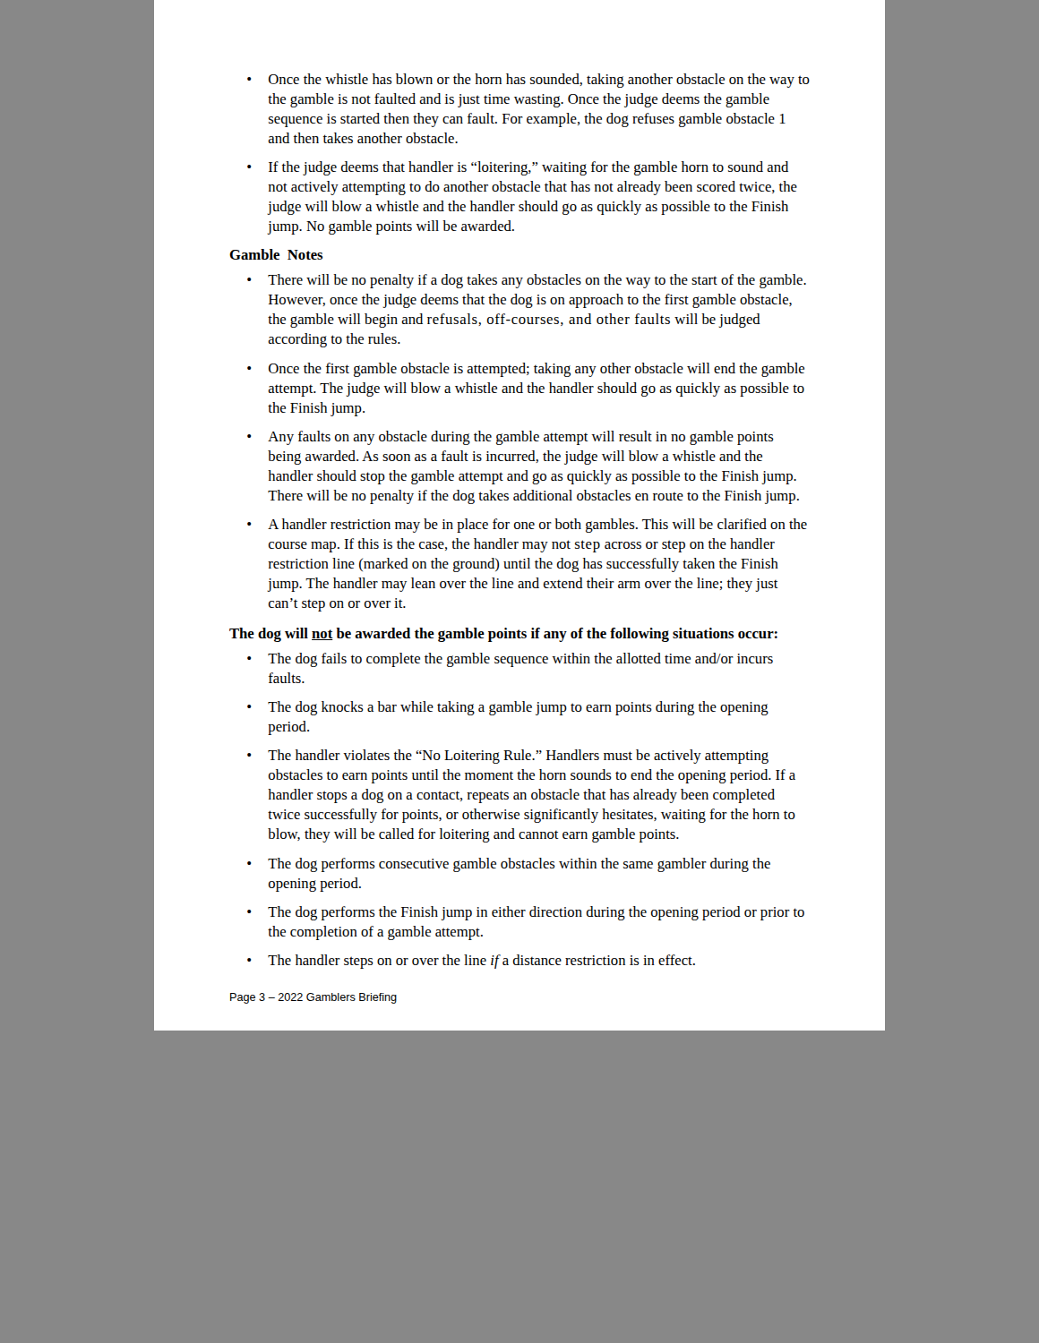Once the whistle has blown or the horn has sounded, taking another obstacle on the way to the gamble is not faulted and is just time wasting. Once the judge deems the gamble sequence is started then they can fault. For example, the dog refuses gamble obstacle 1 and then takes another obstacle.
If the judge deems that handler is “loitering,” waiting for the gamble horn to sound and not actively attempting to do another obstacle that has not already been scored twice, the judge will blow a whistle and the handler should go as quickly as possible to the Finish jump. No gamble points will be awarded.
Gamble Notes
There will be no penalty if a dog takes any obstacles on the way to the start of the gamble. However, once the judge deems that the dog is on approach to the first gamble obstacle, the gamble will begin and refusals, off-courses, and other faults will be judged according to the rules.
Once the first gamble obstacle is attempted; taking any other obstacle will end the gamble attempt. The judge will blow a whistle and the handler should go as quickly as possible to the Finish jump.
Any faults on any obstacle during the gamble attempt will result in no gamble points being awarded. As soon as a fault is incurred, the judge will blow a whistle and the handler should stop the gamble attempt and go as quickly as possible to the Finish jump. There will be no penalty if the dog takes additional obstacles en route to the Finish jump.
A handler restriction may be in place for one or both gambles. This will be clarified on the course map. If this is the case, the handler may not step across or step on the handler restriction line (marked on the ground) until the dog has successfully taken the Finish jump. The handler may lean over the line and extend their arm over the line; they just can’t step on or over it.
The dog will not be awarded the gamble points if any of the following situations occur:
The dog fails to complete the gamble sequence within the allotted time and/or incurs faults.
The dog knocks a bar while taking a gamble jump to earn points during the opening period.
The handler violates the “No Loitering Rule.” Handlers must be actively attempting obstacles to earn points until the moment the horn sounds to end the opening period. If a handler stops a dog on a contact, repeats an obstacle that has already been completed twice successfully for points, or otherwise significantly hesitates, waiting for the horn to blow, they will be called for loitering and cannot earn gamble points.
The dog performs consecutive gamble obstacles within the same gambler during the opening period.
The dog performs the Finish jump in either direction during the opening period or prior to the completion of a gamble attempt.
The handler steps on or over the line if a distance restriction is in effect.
Page 3 – 2022 Gamblers Briefing